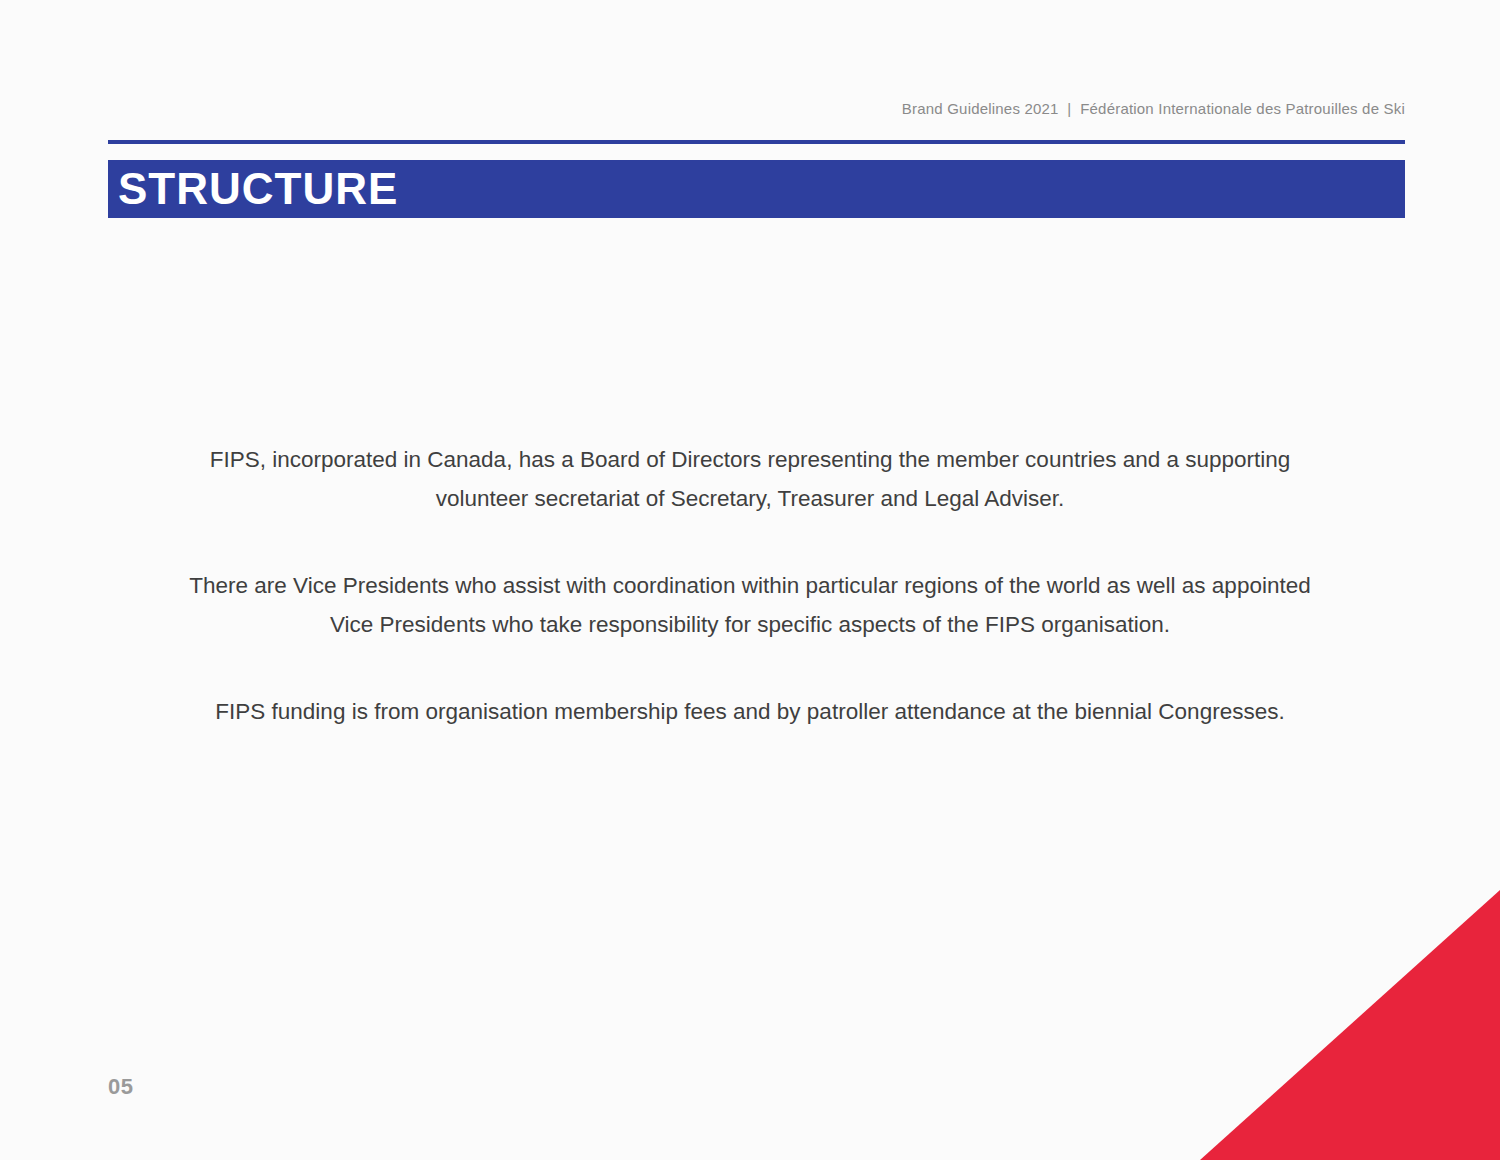Brand Guidelines 2021 | Fédération Internationale des Patrouilles de Ski
STRUCTURE
FIPS, incorporated in Canada, has a Board of Directors representing the member countries and a supporting volunteer secretariat of Secretary, Treasurer and Legal Adviser.
There are Vice Presidents who assist with coordination within particular regions of the world as well as appointed Vice Presidents who take responsibility for specific aspects of the FIPS organisation.
FIPS funding is from organisation membership fees and by patroller attendance at the biennial Congresses.
05